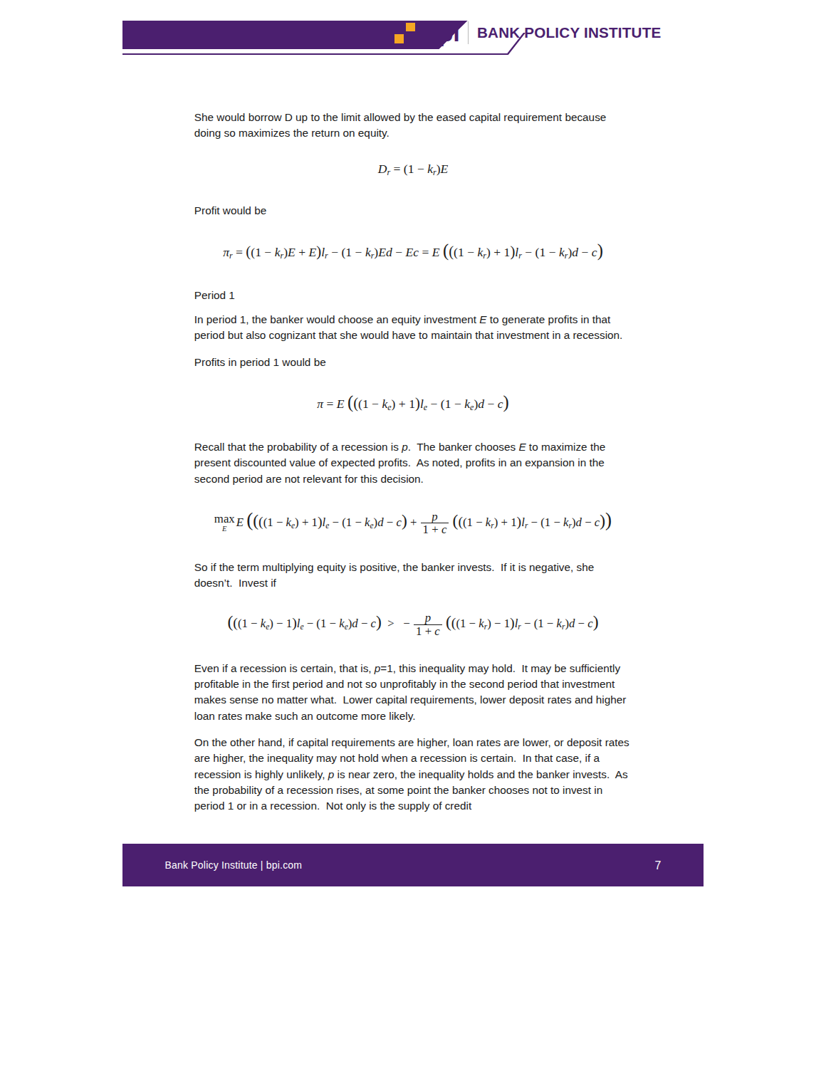bpi
BANK POLICY INSTITUTE
She would borrow D up to the limit allowed by the eased capital requirement because doing so maximizes the return on equity.
Dr = (1 − kr)E
Profit would be
πr = ((1 − kr)E + E) lr − (1 − kr)Ed − Ec = E (((1 − kr) + 1) lr − (1 − kr)d − c)
Period 1
In period 1, the banker would choose an equity investment E to generate profits in that period but also cognizant that she would have to maintain that investment in a recession.
Profits in period 1 would be
π = E (((1 − ke) + 1) le − (1 − ke)d − c)
Recall that the probability of a recession is p. The banker chooses E to maximize the present discounted value of expected profits. As noted, profits in an expansion in the second period are not relevant for this decision.
max E E ((((1 − ke) + 1) le − (1 − ke)d − c) + p 1 + c (((1 − kr) + 1) lr − (1 − kr)d − c))
So if the term multiplying equity is positive, the banker invests. If it is negative, she doesn’t. Invest if
(((1 − ke) − 1) le − (1 − ke)d − c) > − p 1 + c (((1 − kr) − 1) lr − (1 − kr)d − c)
Even if a recession is certain, that is, p=1, this inequality may hold. It may be sufficiently profitable in the first period and not so unprofitably in the second period that investment makes sense no matter what. Lower capital requirements, lower deposit rates and higher loan rates make such an outcome more likely.
On the other hand, if capital requirements are higher, loan rates are lower, or deposit rates are higher, the inequality may not hold when a recession is certain. In that case, if a recession is highly unlikely, p is near zero, the inequality holds and the banker invests. As the probability of a recession rises, at some point the banker chooses not to invest in period 1 or in a recession. Not only is the supply of credit
Bank Policy Institute | bpi.com
7